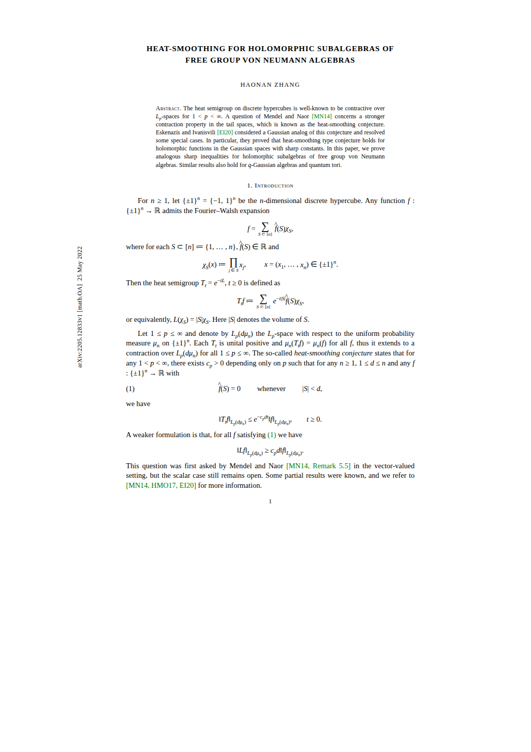arXiv:2205.12833v1 [math.OA] 25 May 2022
Heat-smoothing for holomorphic subalgebras of
free group von Neumann algebras
Haonan Zhang
Abstract. The heat semigroup on discrete hypercubes is well-known to be contractive over Lp-spaces for 1 < p < ∞. A question of Mendel and Naor [MN14] concerns a stronger contraction property in the tail spaces, which is known as the heat-smoothing conjecture. Eskenazis and Ivanisvili [EI20] considered a Gaussian analog of this conjecture and resolved some special cases. In particular, they proved that heat-smoothing type conjecture holds for holomorphic functions in the Gaussian spaces with sharp constants. In this paper, we prove analogous sharp inequalities for holomorphic subalgebras of free group von Neumann algebras. Similar results also hold for q-Gaussian algebras and quantum tori.
1. Introduction
For n ≥ 1, let {±1}n = {−1, 1}n be the n-dimensional discrete hypercube. Any function f : {±1}n → ℝ admits the Fourier–Walsh expansion
f = ∑S ⊂ [n] ^f(S)χS,
where for each S ⊂ [n] ≔ {1, … , n}, ^f(S) ∈ ℝ and
χS(x) ≔ ∏j ∈ S xj, x = (x1, … , xn) ∈ {±1}n.
Then the heat semigroup Tt = e−tL, t ≥ 0 is defined as
Ttf ≔ ∑S ⊂ [n] e−t|S|^f(S)χS,
or equivalently, L(χS) = |S|χS. Here |S| denotes the volume of S.
Let 1 ≤ p ≤ ∞ and denote by Lp(dμn) the Lp-space with respect to the uniform probability measure μn on {±1}n. Each Tt is unital positive and μn(Ttf) = μn(f) for all f, thus it extends to a contraction over Lp(dμn) for all 1 ≤ p ≤ ∞. The so-called heat-smoothing conjecture states that for any 1 < p < ∞, there exists cp > 0 depending only on p such that for any n ≥ 1, 1 ≤ d ≤ n and any f : {±1}n → ℝ with
(1) ^f(S) = 0 whenever |S| < d,
we have
‖Ttf‖Lp(dμn) ≤ e−cpdt‖f‖Lp(dμn), t ≥ 0.
A weaker formulation is that, for all f satisfying (1) we have
‖Lf‖Lp(dμn) ≥ cpd‖f‖Lp(dμn).
This question was first asked by Mendel and Naor [MN14, Remark 5.5] in the vector-valued setting, but the scalar case still remains open. Some partial results were known, and we refer to [MN14, HMO17, EI20] for more information.
1